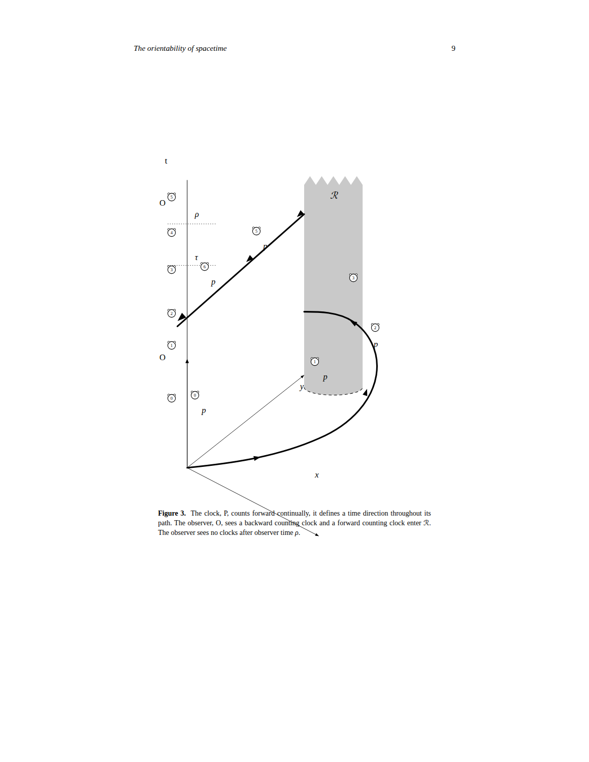The orientability of spacetime 9
t
y
x
ℛ
O
O
ρ
τ
p
p
p
p
p
5
4
3
2
1
0
0
1
2
3
5
6
Figure 3. The clock, P, counts forward continually, it defines a time direction throughout its path. The observer, O, sees a backward counting clock and a forward counting clock enter ℛ. The observer sees no clocks after observer time ρ.